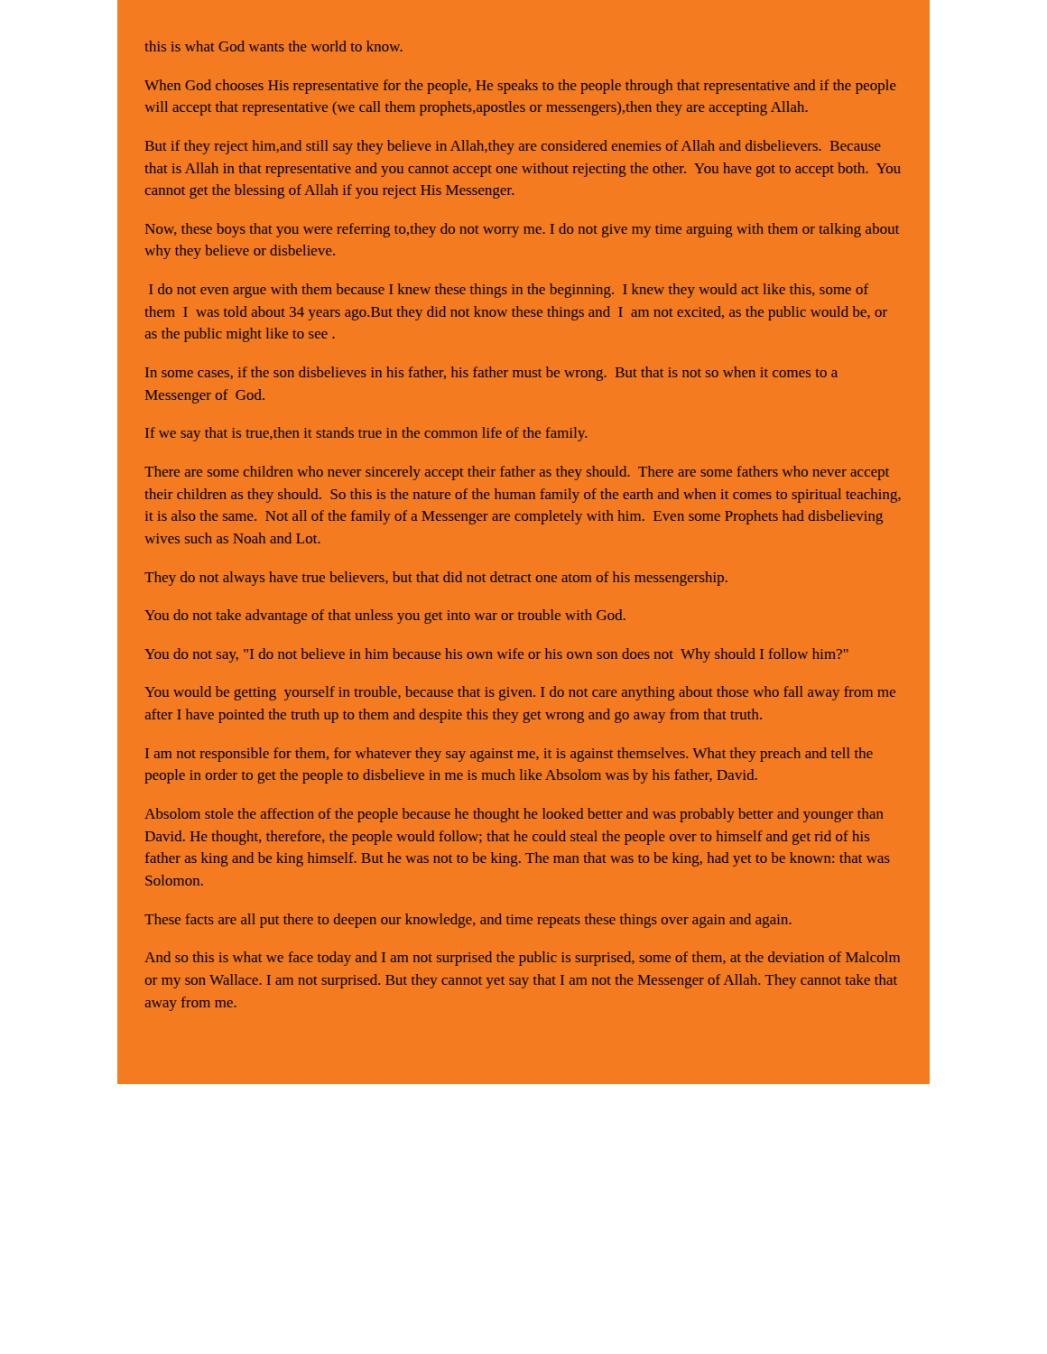this is what God wants the world to know.
When God chooses His representative for the people, He speaks to the people through that representative and if the people will accept that representative (we call them prophets,apostles or messengers),then they are accepting Allah.
But if they reject him,and still say they believe in Allah,they are considered enemies of Allah and disbelievers. Because that is Allah in that representative and you cannot accept one without rejecting the other. You have got to accept both. You cannot get the blessing of Allah if you reject His Messenger.
Now, these boys that you were referring to,they do not worry me. I do not give my time arguing with them or talking about why they believe or disbelieve.
I do not even argue with them because I knew these things in the beginning. I knew they would act like this, some of them I was told about 34 years ago.But they did not know these things and I am not excited, as the public would be, or as the public might like to see .
In some cases, if the son disbelieves in his father, his father must be wrong. But that is not so when it comes to a Messenger of God.
If we say that is true,then it stands true in the common life of the family.
There are some children who never sincerely accept their father as they should. There are some fathers who never accept their children as they should. So this is the nature of the human family of the earth and when it comes to spiritual teaching, it is also the same. Not all of the family of a Messenger are completely with him. Even some Prophets had disbelieving wives such as Noah and Lot.
They do not always have true believers, but that did not detract one atom of his messengership.
You do not take advantage of that unless you get into war or trouble with God.
You do not say, "I do not believe in him because his own wife or his own son does not Why should I follow him?"
You would be getting yourself in trouble, because that is given. I do not care anything about those who fall away from me after I have pointed the truth up to them and despite this they get wrong and go away from that truth.
I am not responsible for them, for whatever they say against me, it is against themselves. What they preach and tell the people in order to get the people to disbelieve in me is much like Absolom was by his father, David.
Absolom stole the affection of the people because he thought he looked better and was probably better and younger than David. He thought, therefore, the people would follow; that he could steal the people over to himself and get rid of his father as king and be king himself. But he was not to be king. The man that was to be king, had yet to be known: that was Solomon.
These facts are all put there to deepen our knowledge, and time repeats these things over again and again.
And so this is what we face today and I am not surprised the public is surprised, some of them, at the deviation of Malcolm or my son Wallace. I am not surprised. But they cannot yet say that I am not the Messenger of Allah. They cannot take that away from me.